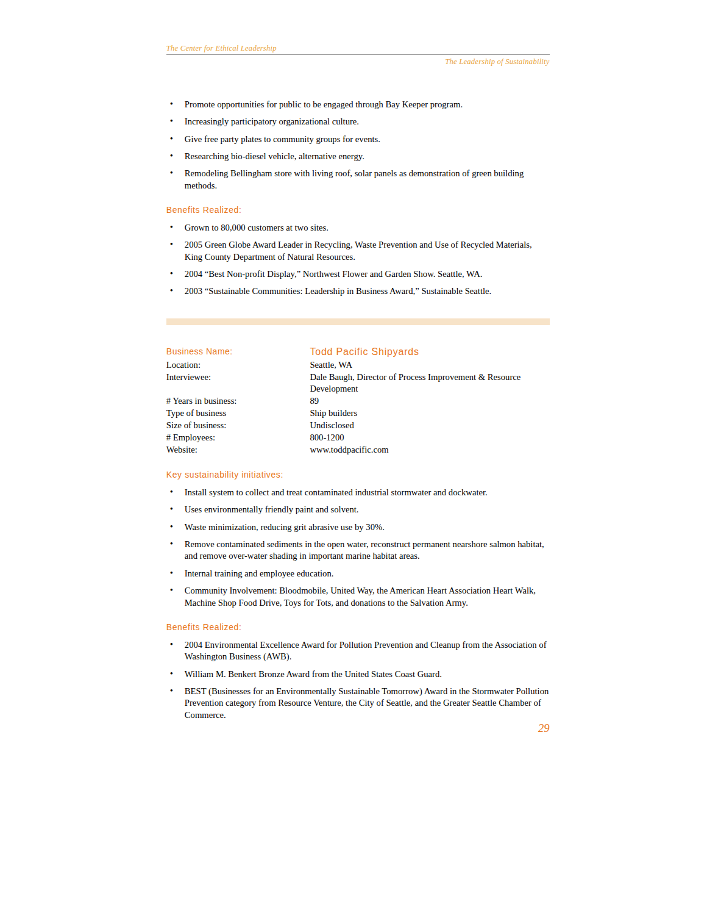The Center for Ethical Leadership
The Leadership of Sustainability
Promote opportunities for public to be engaged through Bay Keeper program.
Increasingly participatory organizational culture.
Give free party plates to community groups for events.
Researching bio-diesel vehicle, alternative energy.
Remodeling Bellingham store with living roof, solar panels as demonstration of green building methods.
Benefits Realized:
Grown to 80,000 customers at two sites.
2005 Green Globe Award Leader in Recycling, Waste Prevention and Use of Recycled Materials, King County Department of Natural Resources.
2004 “Best Non-profit Display,” Northwest Flower and Garden Show. Seattle, WA.
2003 “Sustainable Communities: Leadership in Business Award,” Sustainable Seattle.
| Business Name: | Todd Pacific Shipyards |
| Location: | Seattle, WA |
| Interviewee: | Dale Baugh, Director of Process Improvement & Resource Development |
| # Years in business: | 89 |
| Type of business | Ship builders |
| Size of business: | Undisclosed |
| # Employees: | 800-1200 |
| Website: | www.toddpacific.com |
Key sustainability initiatives:
Install system to collect and treat contaminated industrial stormwater and dockwater.
Uses environmentally friendly paint and solvent.
Waste minimization, reducing grit abrasive use by 30%.
Remove contaminated sediments in the open water, reconstruct permanent nearshore salmon habitat, and remove over-water shading in important marine habitat areas.
Internal training and employee education.
Community Involvement: Bloodmobile, United Way, the American Heart Association Heart Walk, Machine Shop Food Drive, Toys for Tots, and donations to the Salvation Army.
Benefits Realized:
2004 Environmental Excellence Award for Pollution Prevention and Cleanup from the Association of Washington Business (AWB).
William M. Benkert Bronze Award from the United States Coast Guard.
BEST (Businesses for an Environmentally Sustainable Tomorrow) Award in the Stormwater Pollution Prevention category from Resource Venture, the City of Seattle, and the Greater Seattle Chamber of Commerce.
29